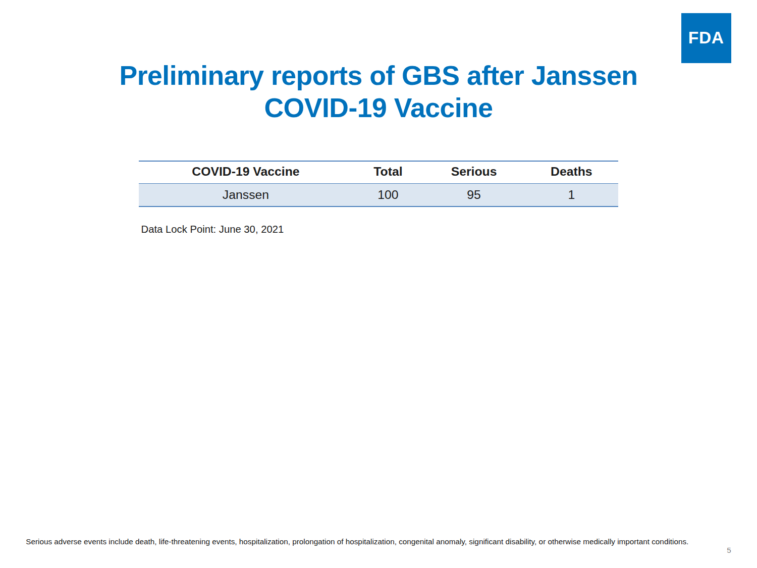FDA
Preliminary reports of GBS after Janssen
COVID-19 Vaccine
| COVID-19 Vaccine | Total | Serious | Deaths |
| --- | --- | --- | --- |
| Janssen | 100 | 95 | 1 |
Data Lock Point: June 30, 2021
Serious adverse events include death, life-threatening events, hospitalization, prolongation of hospitalization, congenital anomaly, significant disability, or otherwise medically important conditions.
5